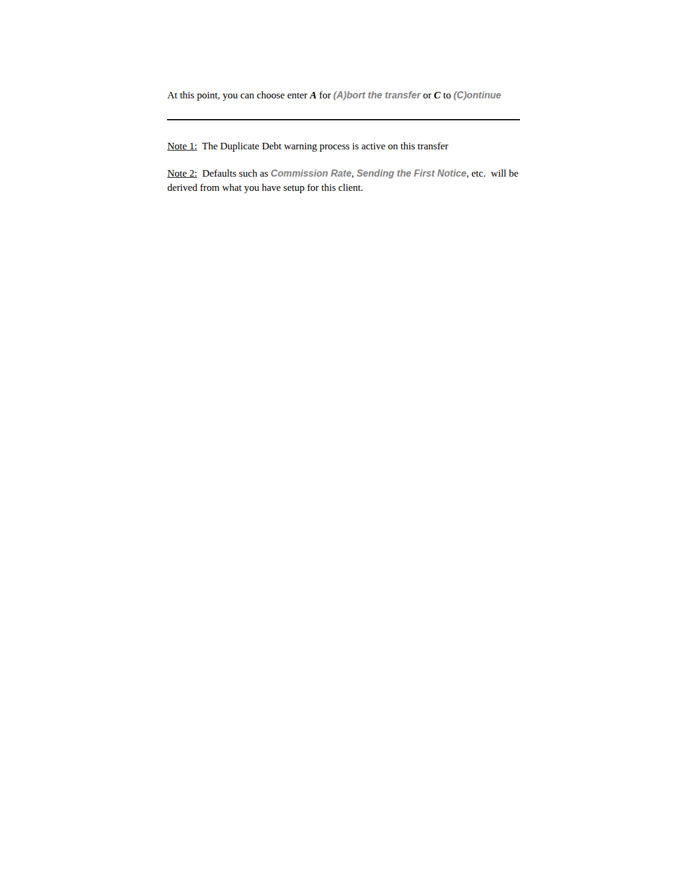At this point, you can choose enter A for (A)bort the transfer or C to (C)ontinue
Note 1: The Duplicate Debt warning process is active on this transfer
Note 2: Defaults such as Commission Rate, Sending the First Notice, etc. will be derived from what you have setup for this client.